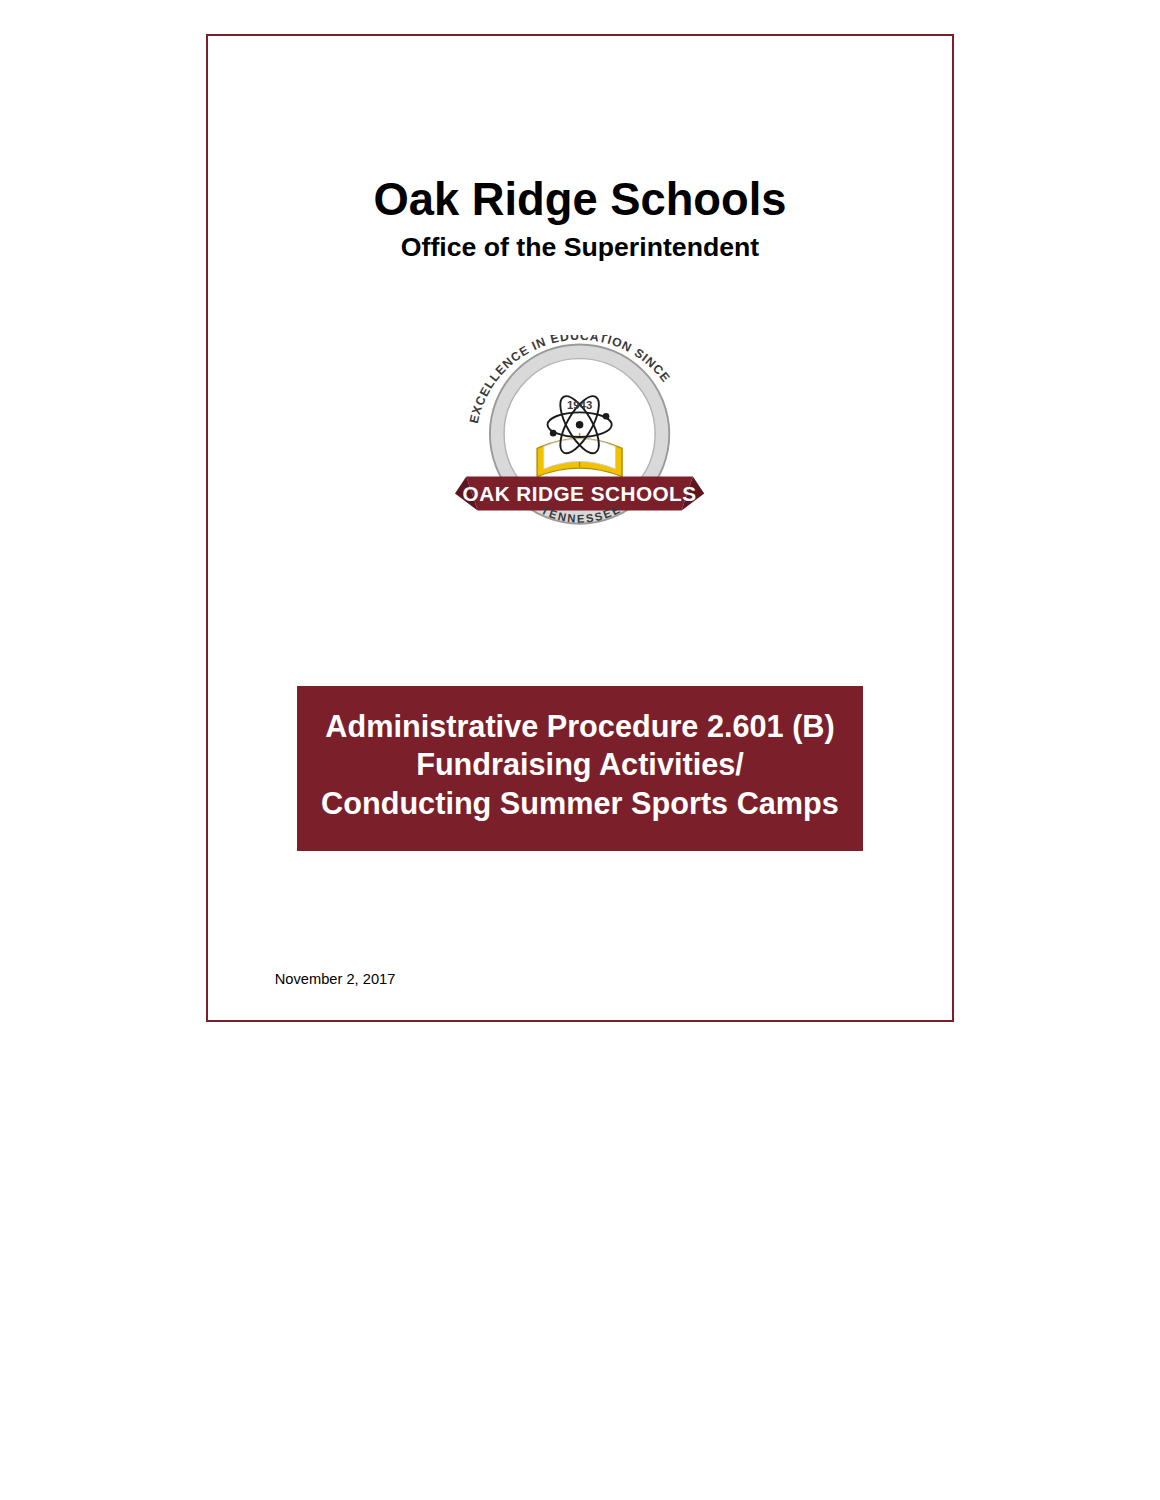Oak Ridge Schools
Office of the Superintendent
Oak Ridge Schools seal EXCELLENCE IN EDUCATION SINCE 1943 OAK RIDGE SCHOOLS TENNESSEE
Administrative Procedure 2.601 (B)
Fundraising Activities/
Conducting Summer Sports Camps
November 2, 2017